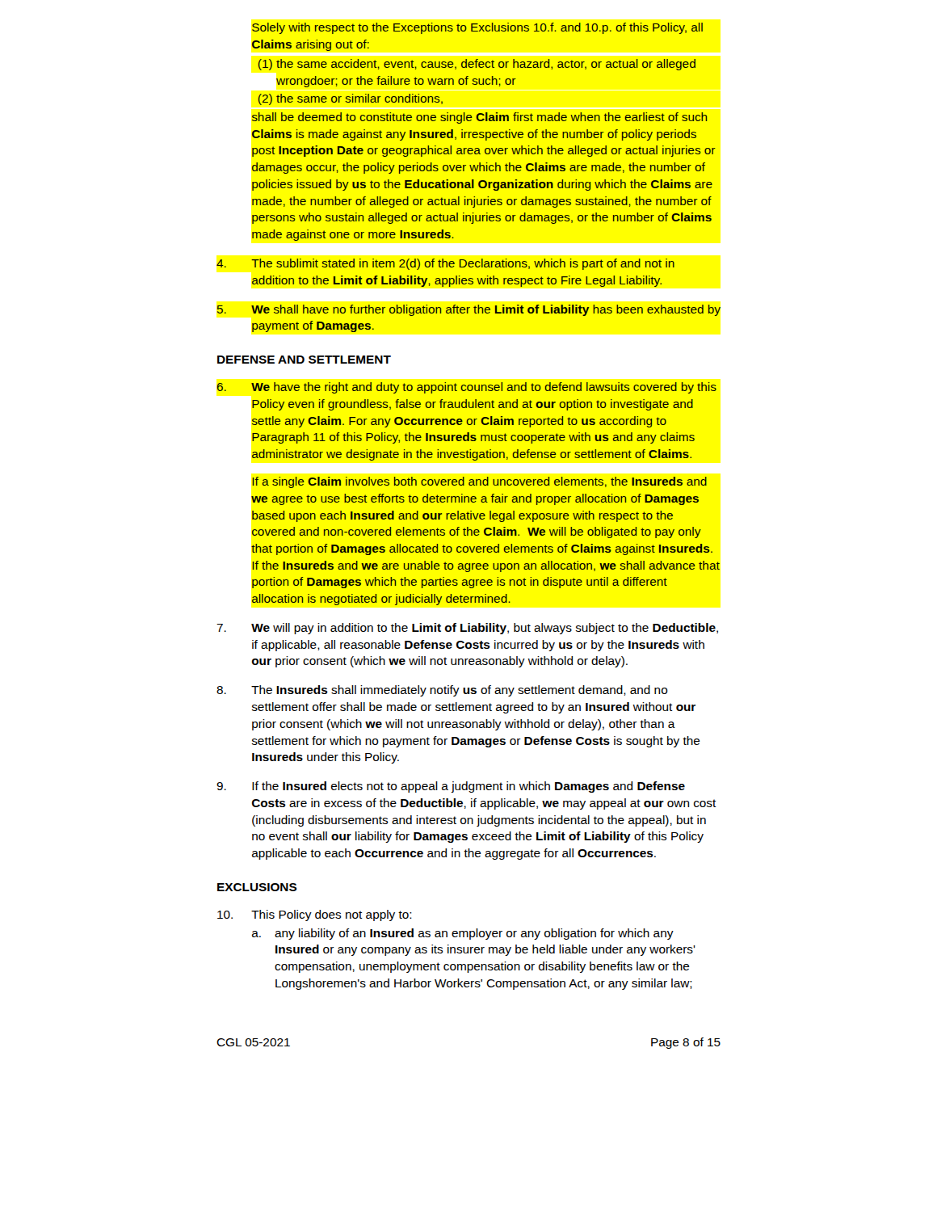Solely with respect to the Exceptions to Exclusions 10.f. and 10.p. of this Policy, all Claims arising out of:
(1) the same accident, event, cause, defect or hazard, actor, or actual or alleged wrongdoer; or the failure to warn of such; or
(2) the same or similar conditions,
shall be deemed to constitute one single Claim first made when the earliest of such Claims is made against any Insured, irrespective of the number of policy periods post Inception Date or geographical area over which the alleged or actual injuries or damages occur, the policy periods over which the Claims are made, the number of policies issued by us to the Educational Organization during which the Claims are made, the number of alleged or actual injuries or damages sustained, the number of persons who sustain alleged or actual injuries or damages, or the number of Claims made against one or more Insureds.
4.
The sublimit stated in item 2(d) of the Declarations, which is part of and not in addition to the Limit of Liability, applies with respect to Fire Legal Liability.
5.
We shall have no further obligation after the Limit of Liability has been exhausted by payment of Damages.
DEFENSE AND SETTLEMENT
6.
We have the right and duty to appoint counsel and to defend lawsuits covered by this Policy even if groundless, false or fraudulent and at our option to investigate and settle any Claim. For any Occurrence or Claim reported to us according to Paragraph 11 of this Policy, the Insureds must cooperate with us and any claims administrator we designate in the investigation, defense or settlement of Claims.
If a single Claim involves both covered and uncovered elements, the Insureds and we agree to use best efforts to determine a fair and proper allocation of Damages based upon each Insured and our relative legal exposure with respect to the covered and non-covered elements of the Claim. We will be obligated to pay only that portion of Damages allocated to covered elements of Claims against Insureds. If the Insureds and we are unable to agree upon an allocation, we shall advance that portion of Damages which the parties agree is not in dispute until a different allocation is negotiated or judicially determined.
7.
We will pay in addition to the Limit of Liability, but always subject to the Deductible, if applicable, all reasonable Defense Costs incurred by us or by the Insureds with our prior consent (which we will not unreasonably withhold or delay).
8.
The Insureds shall immediately notify us of any settlement demand, and no settlement offer shall be made or settlement agreed to by an Insured without our prior consent (which we will not unreasonably withhold or delay), other than a settlement for which no payment for Damages or Defense Costs is sought by the Insureds under this Policy.
9.
If the Insured elects not to appeal a judgment in which Damages and Defense Costs are in excess of the Deductible, if applicable, we may appeal at our own cost (including disbursements and interest on judgments incidental to the appeal), but in no event shall our liability for Damages exceed the Limit of Liability of this Policy applicable to each Occurrence and in the aggregate for all Occurrences.
EXCLUSIONS
10.
This Policy does not apply to:
a.
any liability of an Insured as an employer or any obligation for which any Insured or any company as its insurer may be held liable under any workers' compensation, unemployment compensation or disability benefits law or the Longshoremen's and Harbor Workers' Compensation Act, or any similar law;
CGL 05-2021 Page 8 of 15